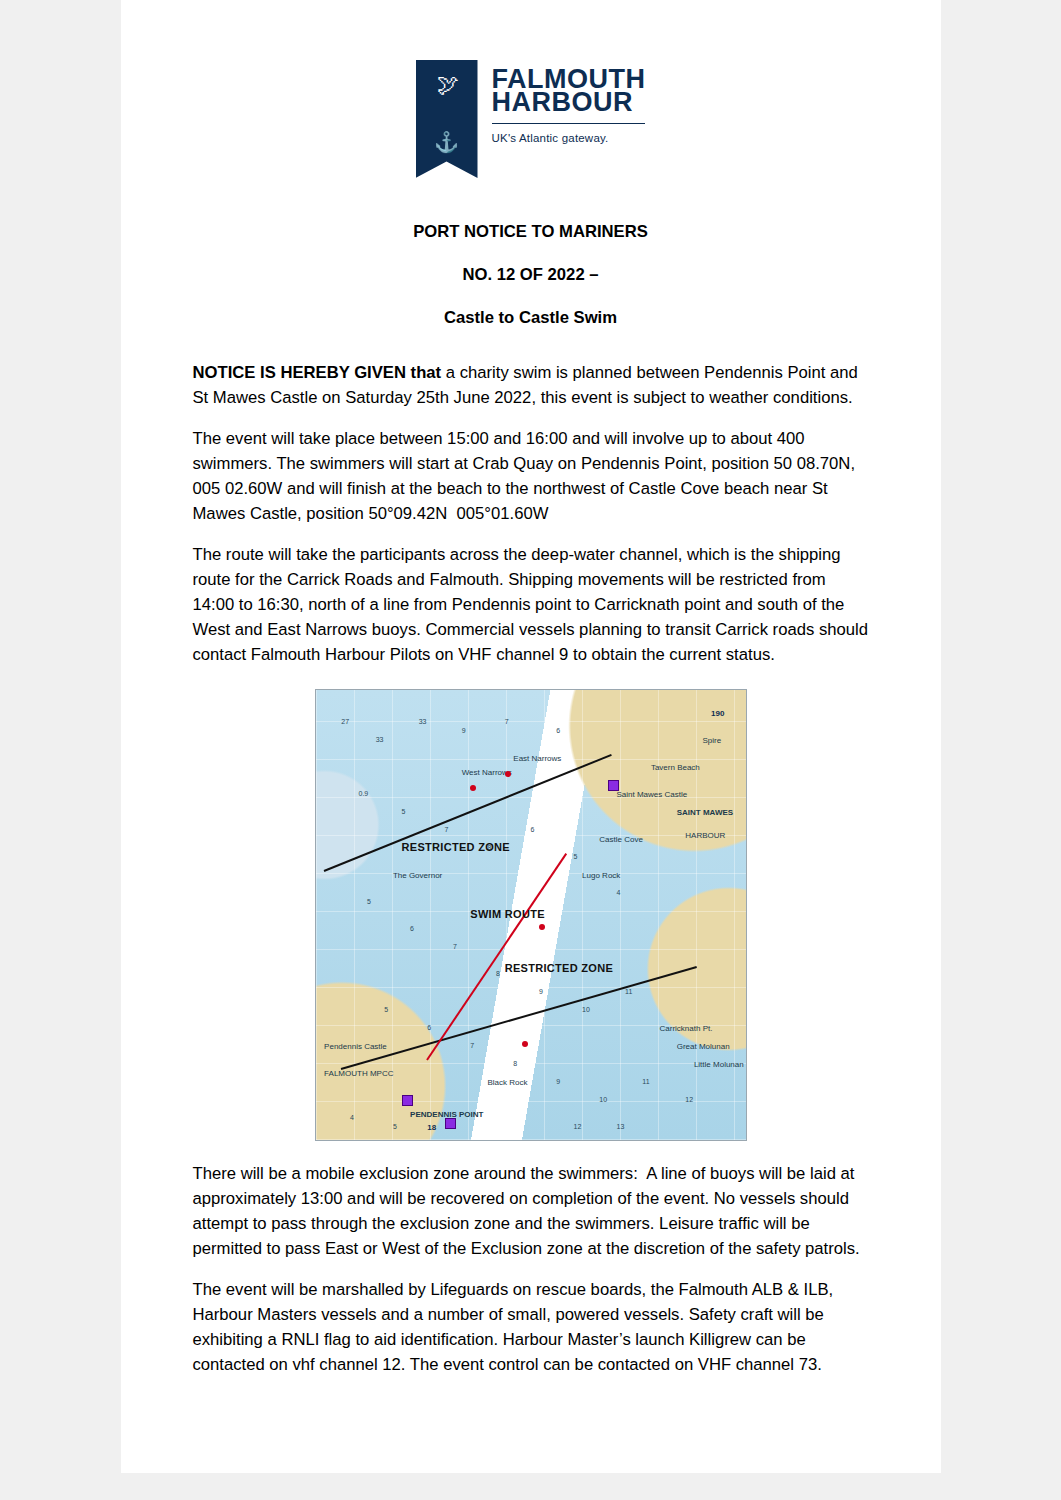FALMOUTH HARBOUR
UK's Atlantic gateway.
PORT NOTICE TO MARINERS
NO. 12 OF 2022 –
Castle to Castle Swim
NOTICE IS HEREBY GIVEN that a charity swim is planned between Pendennis Point and St Mawes Castle on Saturday 25th June 2022, this event is subject to weather conditions.
The event will take place between 15:00 and 16:00 and will involve up to about 400 swimmers. The swimmers will start at Crab Quay on Pendennis Point, position 50 08.70N, 005 02.60W and will finish at the beach to the northwest of Castle Cove beach near St Mawes Castle, position 50°09.42N 005°01.60W
The route will take the participants across the deep-water channel, which is the shipping route for the Carrick Roads and Falmouth. Shipping movements will be restricted from 14:00 to 16:30, north of a line from Pendennis point to Carricknath point and south of the West and East Narrows buoys. Commercial vessels planning to transit Carrick roads should contact Falmouth Harbour Pilots on VHF channel 9 to obtain the current status.
27 33 33 9 7 6 0.9 5 7 8 6 5 4 5 6 7 8 9 10 11 5 6 7 8 9 10 11 12 4 5 12 13
RESTRICTED ZONE SWIM ROUTE RESTRICTED ZONE East Narrows West Narrows Saint Mawes Castle SAINT MAWES HARBOUR Tavern Beach Spire Castle Cove Lugo Rock The Governor Carricknath Pt. Great Molunan Little Molunan Black Rock PENDENNIS POINT Pendennis Castle FALMOUTH MPCC 18 190
There will be a mobile exclusion zone around the swimmers: A line of buoys will be laid at approximately 13:00 and will be recovered on completion of the event. No vessels should attempt to pass through the exclusion zone and the swimmers. Leisure traffic will be permitted to pass East or West of the Exclusion zone at the discretion of the safety patrols.
The event will be marshalled by Lifeguards on rescue boards, the Falmouth ALB & ILB, Harbour Masters vessels and a number of small, powered vessels. Safety craft will be exhibiting a RNLI flag to aid identification. Harbour Master’s launch Killigrew can be contacted on vhf channel 12. The event control can be contacted on VHF channel 73.